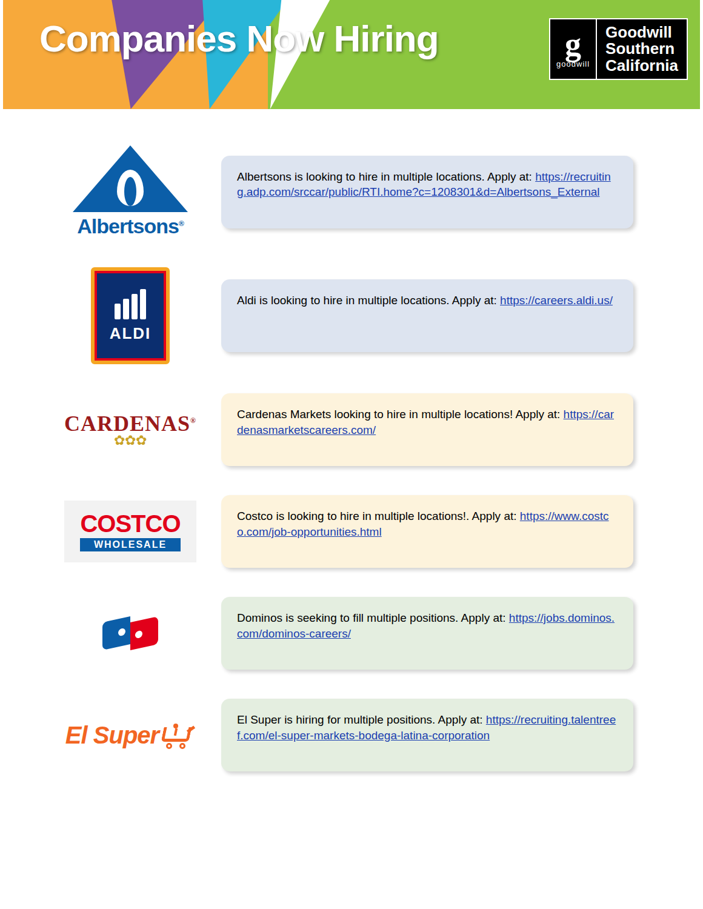Companies Now Hiring
g goodwill
Goodwill Southern California
Albertsons®
Albertsons is looking to hire in multiple locations. Apply at: https://recruiting.adp.com/srccar/public/RTI.home?c=1208301&d=Albertsons_External
ALDI
Aldi is looking to hire in multiple locations. Apply at: https://careers.aldi.us/
CARDENAS®
✿✿✿
Cardenas Markets looking to hire in multiple locations! Apply at: https://cardenasmarketscareers.com/
COSTCO
WHOLESALE
Costco is looking to hire in multiple locations!. Apply at: https://www.costco.com/job-opportunities.html
Dominos is seeking to fill multiple positions. Apply at: https://jobs.dominos.com/dominos-careers/
El Super
El Super is hiring for multiple positions. Apply at: https://recruiting.talentreef.com/el-super-markets-bodega-latina-corporation